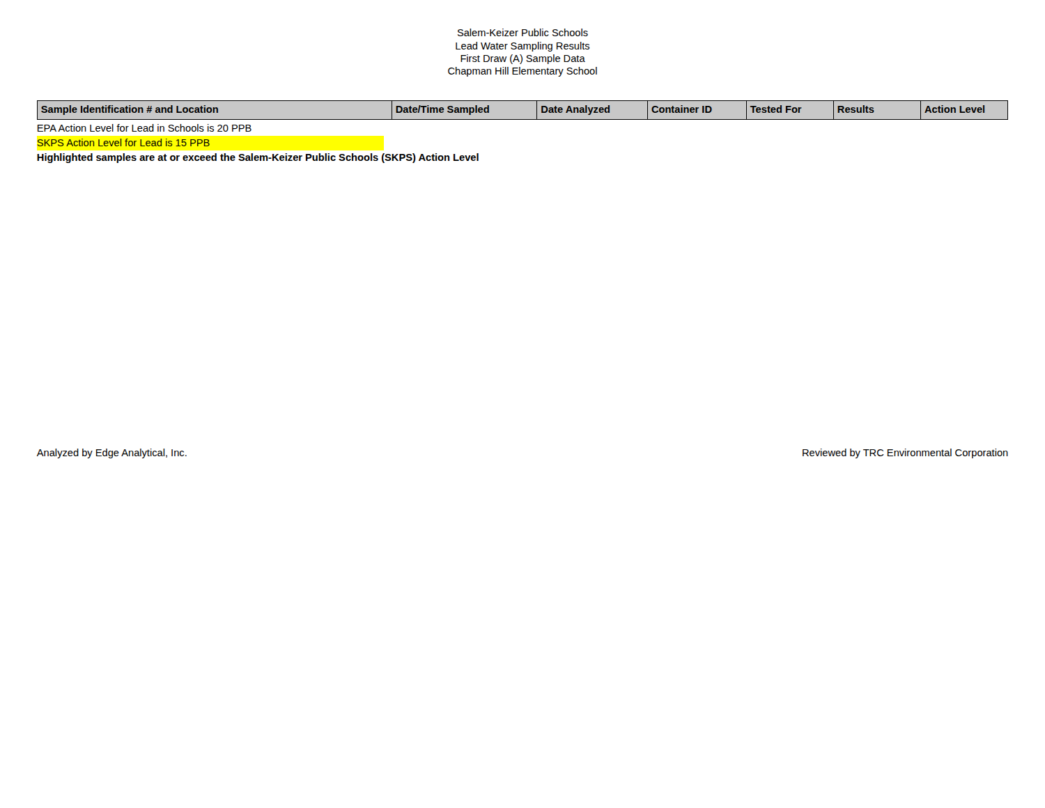Salem-Keizer Public Schools
Lead Water Sampling Results
First Draw (A) Sample Data
Chapman Hill Elementary School
| Sample Identification # and Location | Date/Time Sampled | Date Analyzed | Container ID | Tested For | Results | Action Level |
| --- | --- | --- | --- | --- | --- | --- |
EPA Action Level for Lead in Schools is 20 PPB
SKPS Action Level for Lead is 15 PPB
Highlighted samples are at or exceed the Salem-Keizer Public Schools (SKPS) Action Level
Analyzed by Edge Analytical, Inc. Reviewed by TRC Environmental Corporation